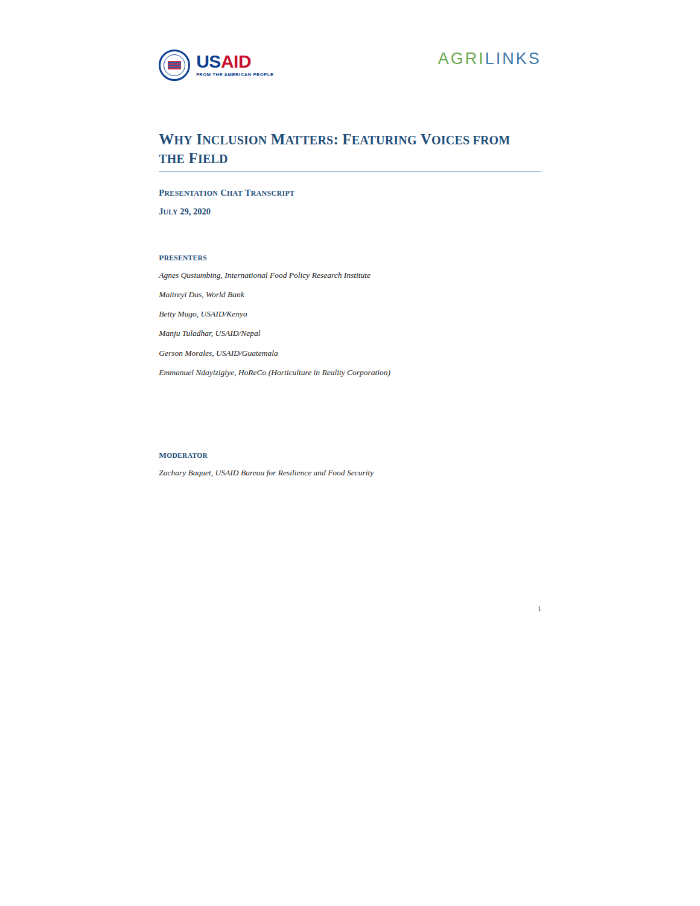US AID
From the American People
AGRI LINKS
WHY INCLUSION MATTERS: FEATURING VOICES FROM
THE FIELD
PRESENTATION CHAT TRANSCRIPT
JULY 29, 2020
PRESENTERS
Agnes Qusiumbing, International Food Policy Research Institute
Maitreyi Das, World Bank
Betty Mugo, USAID/Kenya
Manju Tuladhar, USAID/Nepal
Gerson Morales, USAID/Guatemala
Emmanuel Ndayizigiye, HoReCo (Horticulture in Reality Corporation)
MODERATOR
Zachary Baquet, USAID Bureau for Resilience and Food Security
1